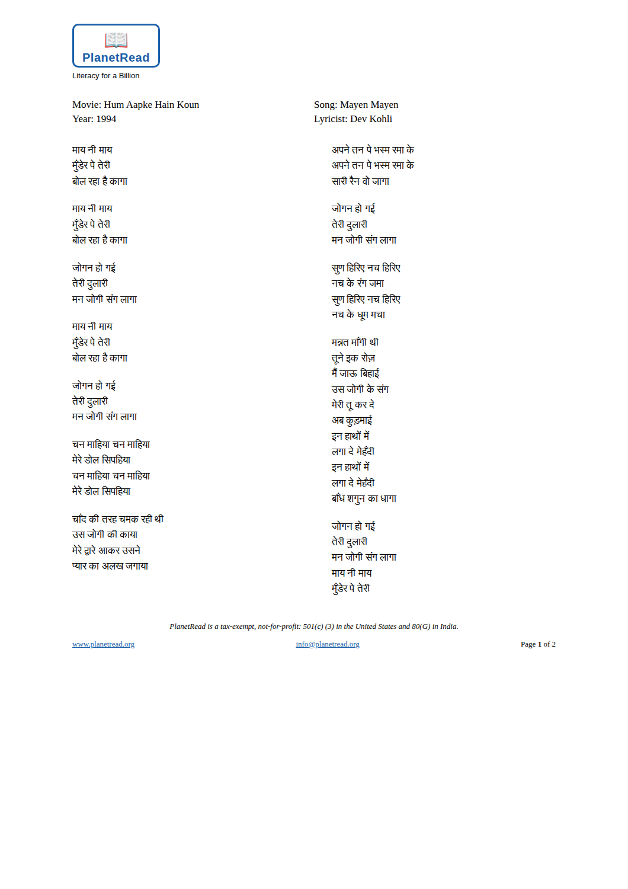📖 Planet Read
Literacy for a Billion
| Movie: Hum Aapke Hain Koun | Song: Mayen Mayen |
| Year: 1994 | Lyricist: Dev Kohli |
माय नी माय
मुँडेर पे तेरी
बोल रहा है कागा
माय नी माय
मुँडेर पे तेरी
बोल रहा है कागा
जोगन हो गई
तेरी दुलारी
मन जोगी संग लागा
माय नी माय
मुँडेर पे तेरी
बोल रहा है कागा
जोगन हो गई
तेरी दुलारी
मन जोगी संग लागा
चन माहिया चन माहिया
मेरे डोल सिपहिया
चन माहिया चन माहिया
मेरे डोल सिपहिया
चाँद की तरह चमक रही थी
उस जोगी की काया
मेरे द्वारे आकर उसने
प्यार का अलख जगाया
अपने तन पे भस्म रमा के
अपने तन पे भस्म रमा के
सारी रैन वो जागा
जोगन हो गई
तेरी दुलारी
मन जोगी संग लागा
सुण हिरिए नच हिरिए
नच के रंग जमा
सुण हिरिए नच हिरिए
नच के धूम मचा
मन्नत माँगी थी
तूने इक रोज़
मैं जाऊ बिहाई
उस जोगी के संग
मेरी तू कर दे
अब कुड़माई
इन हाथों में
लगा दे मेहँदी
इन हाथों में
लगा दे मेहँदी
बाँध शगुन का धागा
जोगन हो गई
तेरी दुलारी
मन जोगी संग लागा
माय नी माय
मुँडेर पे तेरी
PlanetRead is a tax-exempt, not-for-profit: 501(c) (3) in the United States and 80(G) in India.
www.planetread.org info@planetread.org Page 1 of 2